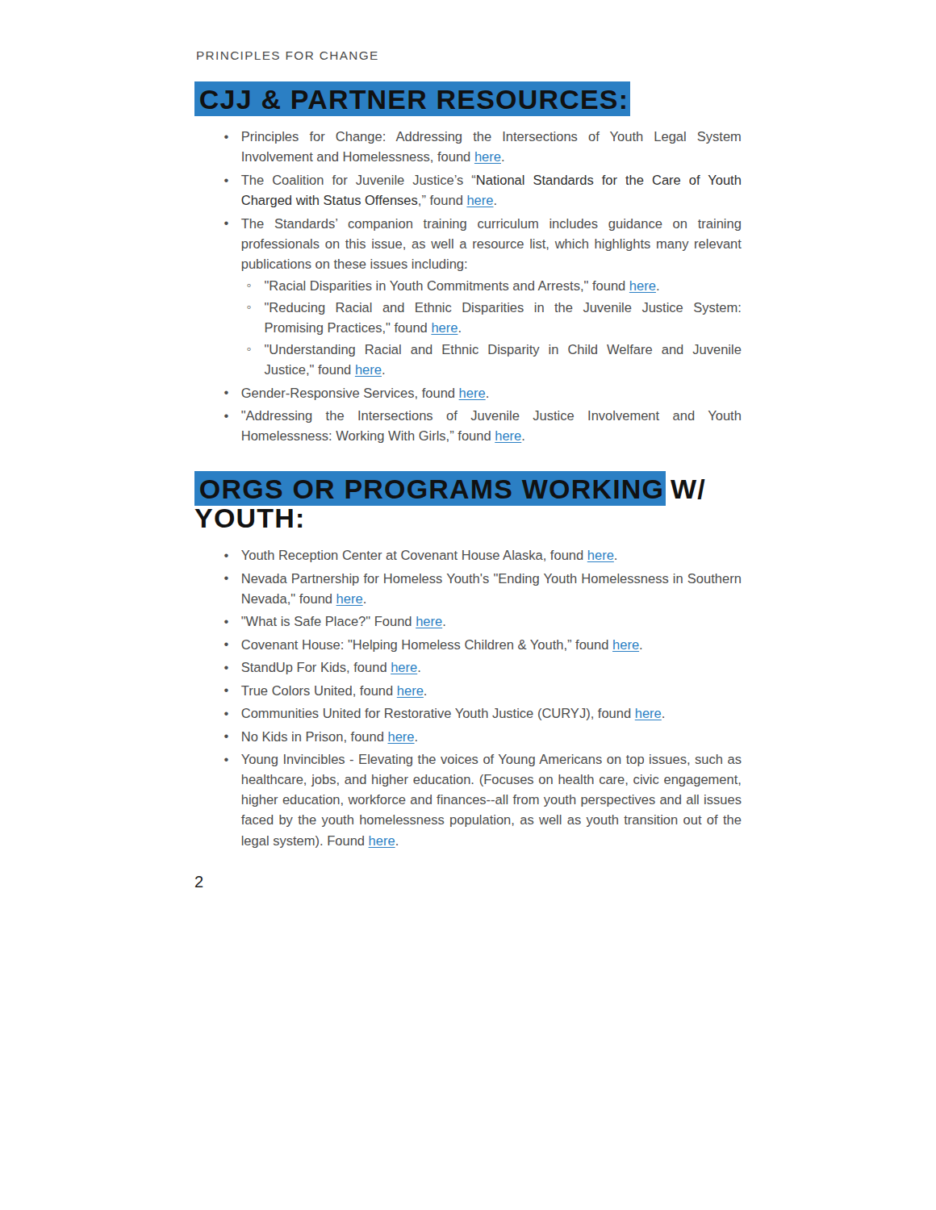Principles for Change
CJJ & Partner Resources:
Principles for Change: Addressing the Intersections of Youth Legal System Involvement and Homelessness, found here.
The Coalition for Juvenile Justice’s “National Standards for the Care of Youth Charged with Status Offenses,” found here.
The Standards’ companion training curriculum includes guidance on training professionals on this issue, as well a resource list, which highlights many relevant publications on these issues including:
"Racial Disparities in Youth Commitments and Arrests," found here.
"Reducing Racial and Ethnic Disparities in the Juvenile Justice System: Promising Practices," found here.
"Understanding Racial and Ethnic Disparity in Child Welfare and Juvenile Justice," found here.
Gender-Responsive Services, found here.
"Addressing the Intersections of Juvenile Justice Involvement and Youth Homelessness: Working With Girls,” found here.
Orgs or Programs Working w/ Youth:
Youth Reception Center at Covenant House Alaska, found here.
Nevada Partnership for Homeless Youth's "Ending Youth Homelessness in Southern Nevada," found here.
"What is Safe Place?" Found here.
Covenant House: "Helping Homeless Children & Youth,” found here.
StandUp For Kids, found here.
True Colors United, found here.
Communities United for Restorative Youth Justice (CURYJ), found here.
No Kids in Prison, found here.
Young Invincibles - Elevating the voices of Young Americans on top issues, such as healthcare, jobs, and higher education. (Focuses on health care, civic engagement, higher education, workforce and finances--all from youth perspectives and all issues faced by the youth homelessness population, as well as youth transition out of the legal system). Found here.
2